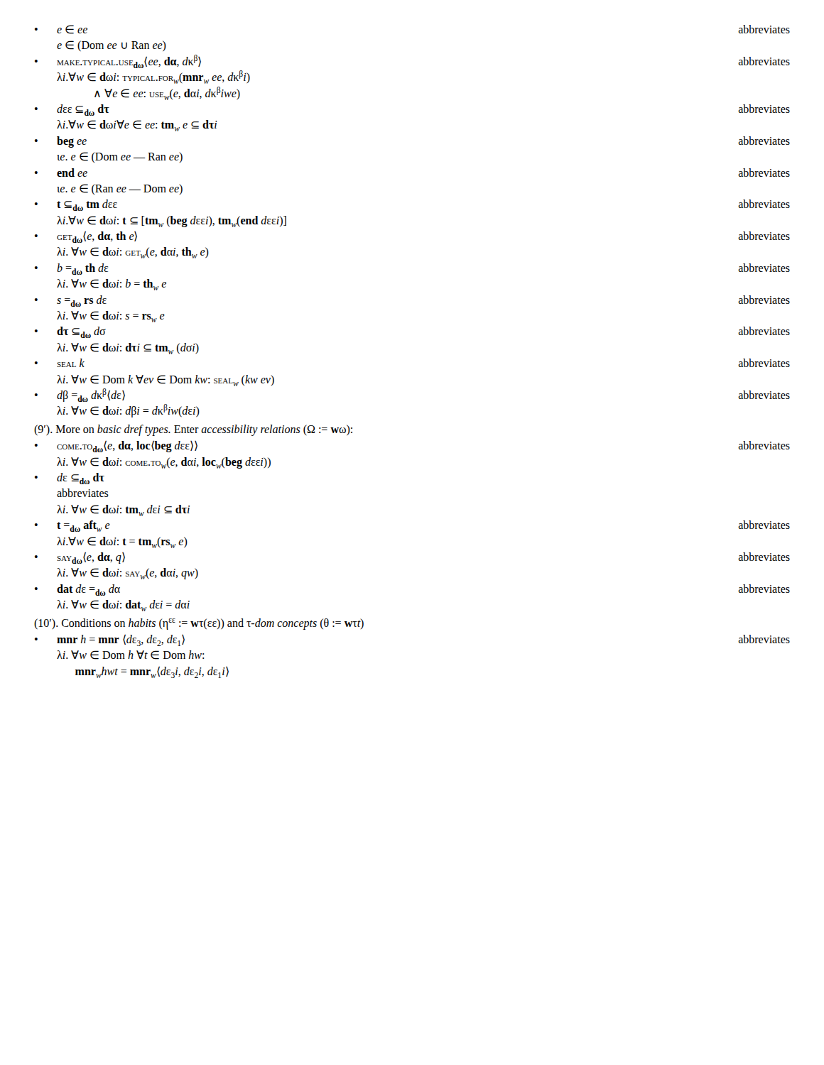•
e ∈ ee
abbreviates
e ∈ (Dom ee ∪ Ran ee)
•
make.typical.usedω⟨ee, dα, dκβ⟩
abbreviates
λi.∀w ∈ dωi: typical.forw(mnrw ee, dκβi)
∧ ∀e ∈ ee: usew(e, dαi, dκβiwe)
•
dεε ⊆dω dτ
abbreviates
λi.∀w ∈ dωi∀e ∈ ee: tmw e ⊆ dτ i
•
beg ee
abbreviates
ιe. e ∈ (Dom ee — Ran ee)
•
end ee
abbreviates
ιe. e ∈ (Ran ee — Dom ee)
•
t ⊆dω tm dεε
abbreviates
λi.∀w ∈ dωi: t ⊆ [tmw (beg dεεi), tmw(end dεεi)]
•
getdω⟨e, dα, th e⟩
abbreviates
λi. ∀w ∈ dωi: getw(e, dαi, thw e)
•
b =dω th dε
abbreviates
λi. ∀w ∈ dωi: b = thw e
•
s =dω rs dε
abbreviates
λi. ∀w ∈ dωi: s = rsw e
•
dτ ⊆dω dσ
abbreviates
λi. ∀w ∈ dωi: dτ i ⊆ tmw (dσi)
•
seal k
abbreviates
λi. ∀w ∈ Dom k ∀ev ∈ Dom kw: sealw (kw ev)
•
dβ =dω dκβ⟨dε⟩
abbreviates
λi. ∀w ∈ dωi: dβi = dκβiw(dεi)
(9′). More on basic dref types. Enter accessibility relations (Ω := wω):
•
come.todω⟨e, dα, loc⟨beg dεε⟩⟩
abbreviates
λi. ∀w ∈ dωi: come.tow(e, dαi, locw(beg dεεi))
•
dε ⊆dω dτ
abbreviates
λi. ∀w ∈ dωi: tmw dεi ⊆ dτ i
•
t =dω aftw e
abbreviates
λi.∀w ∈ dωi: t = tmw(rsw e)
•
saydω⟨e, dα, q⟩
abbreviates
λi. ∀w ∈ dωi: sayw(e, dαi, qw)
•
dat dε =dω dα
abbreviates
λi. ∀w ∈ dωi: datw dεi = dαi
(10′). Conditions on habits (ηεε := wτ(εε)) and τ-dom concepts (θ := wτt)
•
mnr h = mnr ⟨dε3, dε2, dε1⟩
abbreviates
λi. ∀w ∈ Dom h ∀t ∈ Dom hw:
mnrwhwt = mnrw⟨dε3i, dε2i, dε1i⟩